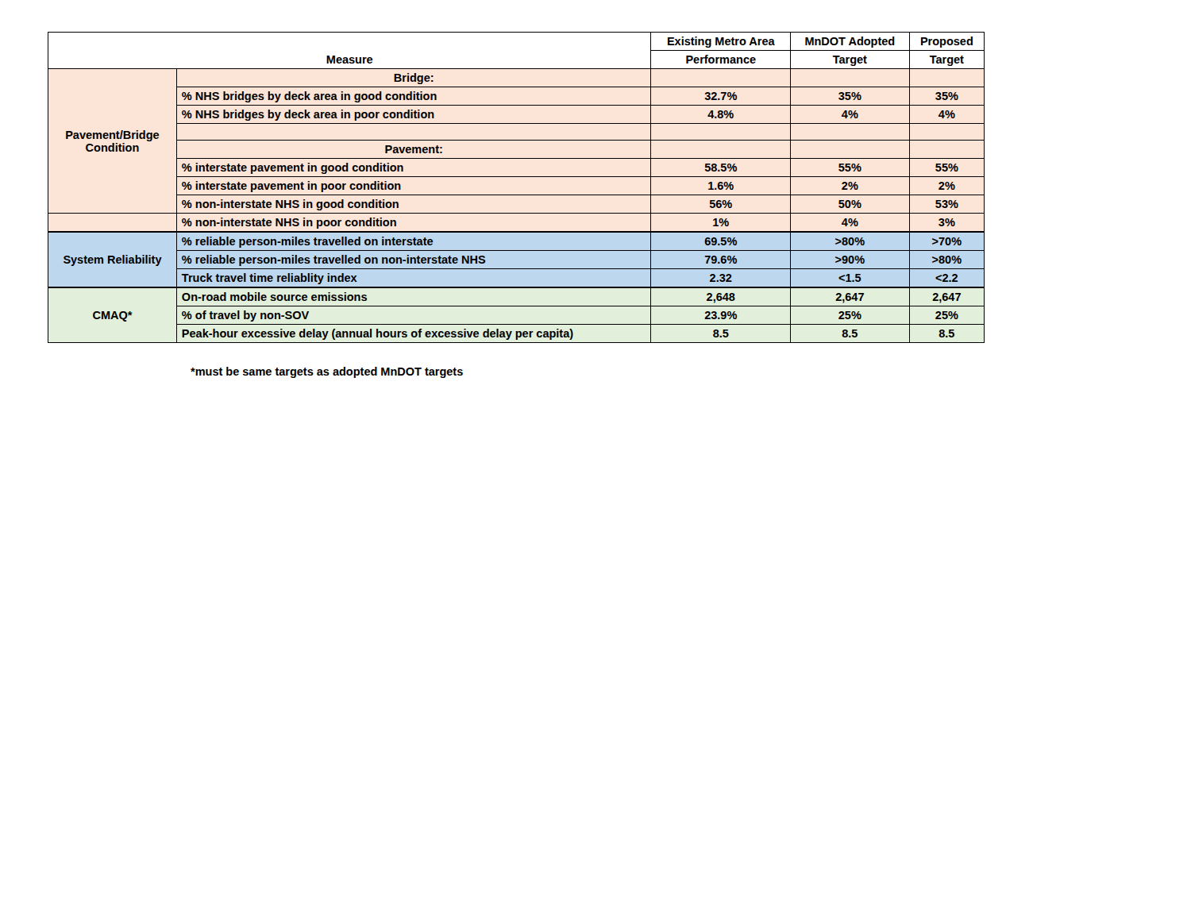| Measure | Existing Metro Area | MnDOT Adopted | Proposed |
| --- | --- | --- | --- |
| Performance | Target | Target |
| Pavement/Bridge Condition | Bridge: | | | |
| % NHS bridges by deck area in good condition | 32.7% | 35% | 35% |
| % NHS bridges by deck area in poor condition | 4.8% | 4% | 4% |
| Pavement: | | | |
| % interstate pavement in good condition | 58.5% | 55% | 55% |
| % interstate pavement in poor condition | 1.6% | 2% | 2% |
| % non-interstate NHS in good condition | 56% | 50% | 53% |
| | % non-interstate NHS in poor condition | 1% | 4% | 3% |
| System Reliability | % reliable person-miles travelled on interstate | 69.5% | >80% | >70% |
| % reliable person-miles travelled on non-interstate NHS | 79.6% | >90% | >80% |
| Truck travel time reliablity index | 2.32 | <1.5 | <2.2 |
| CMAQ* | On-road mobile source emissions | 2,648 | 2,647 | 2,647 |
| % of travel by non-SOV | 23.9% | 25% | 25% |
| Peak-hour excessive delay (annual hours of excessive delay per capita) | 8.5 | 8.5 | 8.5 |
*must be same targets as adopted MnDOT targets